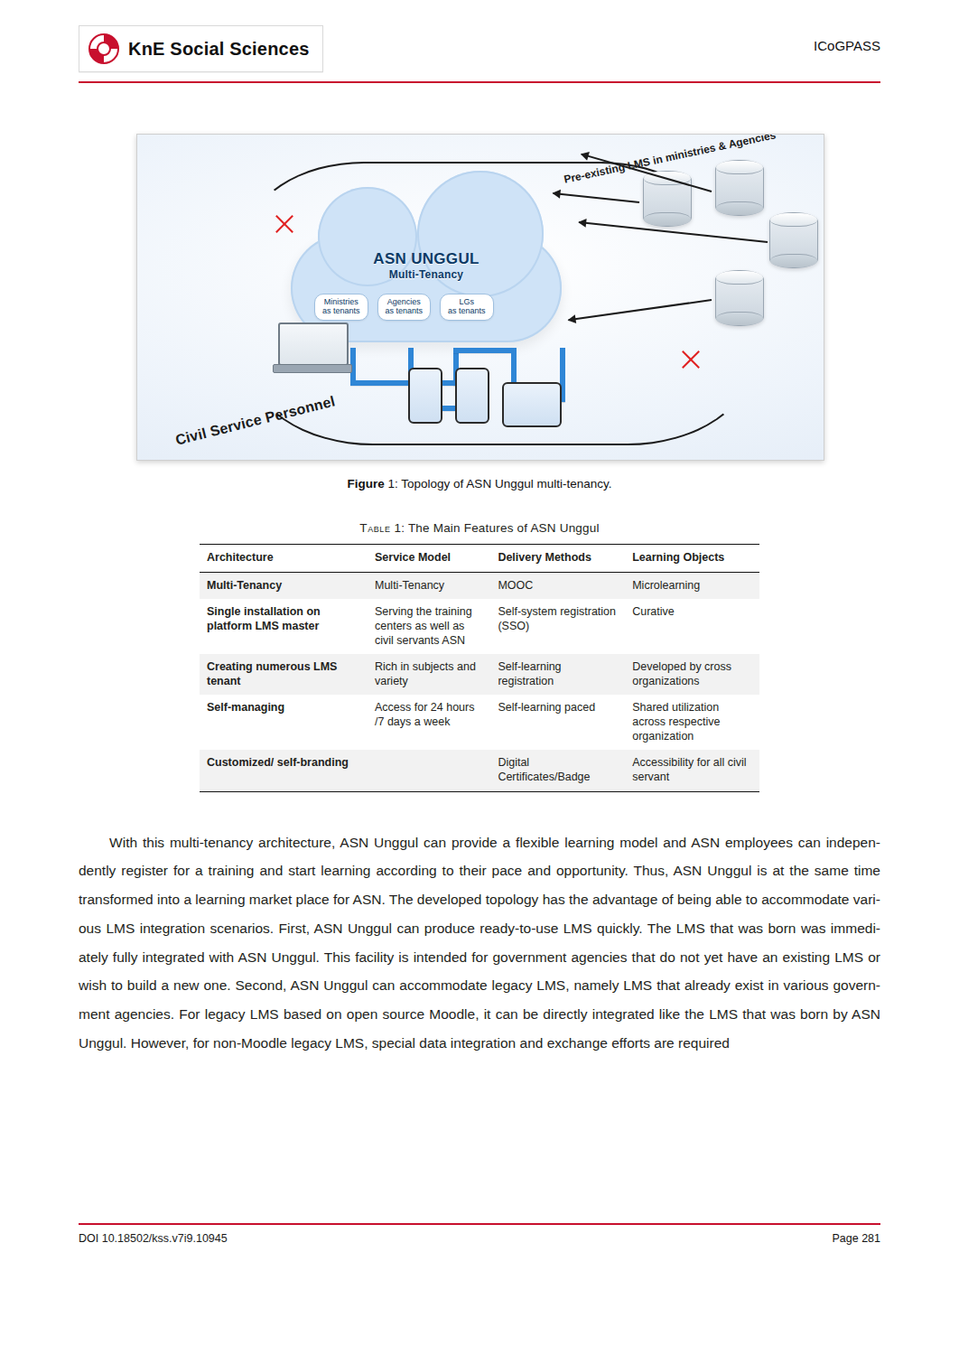KnE Social Sciences
ICoGPASS
Pre-existing LMS in ministries & Agencies
ASN UNGGULMulti-Tenancy
Ministries
as tenants
Agencies
as tenants
LGs
as tenants
Civil Service Personnel
Figure 1: Topology of ASN Unggul multi-tenancy.
Table 1: The Main Features of ASN Unggul
| Architecture | Service Model | Delivery Methods | Learning Objects |
| --- | --- | --- | --- |
| Multi-Tenancy | Multi-Tenancy | MOOC | Microlearning |
| Single installation on platform LMS master | Serving the training centers as well as civil servants ASN | Self-system registration (SSO) | Curative |
| Creating numerous LMS tenant | Rich in subjects and variety | Self-learning registration | Developed by cross organizations |
| Self-managing | Access for 24 hours /7 days a week | Self-learning paced | Shared utilization across respective organization |
| Customized/ self-branding | | Digital Certificates/Badge | Accessibility for all civil servant |
With this multi-tenancy architecture, ASN Unggul can provide a flexible learning model and ASN employees can independently register for a training and start learning according to their pace and opportunity. Thus, ASN Unggul is at the same time transformed into a learning market place for ASN. The developed topology has the advantage of being able to accommodate various LMS integration scenarios. First, ASN Unggul can produce ready-to-use LMS quickly. The LMS that was born was immediately fully integrated with ASN Unggul. This facility is intended for government agencies that do not yet have an existing LMS or wish to build a new one. Second, ASN Unggul can accommodate legacy LMS, namely LMS that already exist in various government agencies. For legacy LMS based on open source Moodle, it can be directly integrated like the LMS that was born by ASN Unggul. However, for non-Moodle legacy LMS, special data integration and exchange efforts are required
DOI 10.18502/kss.v7i9.10945
Page 281